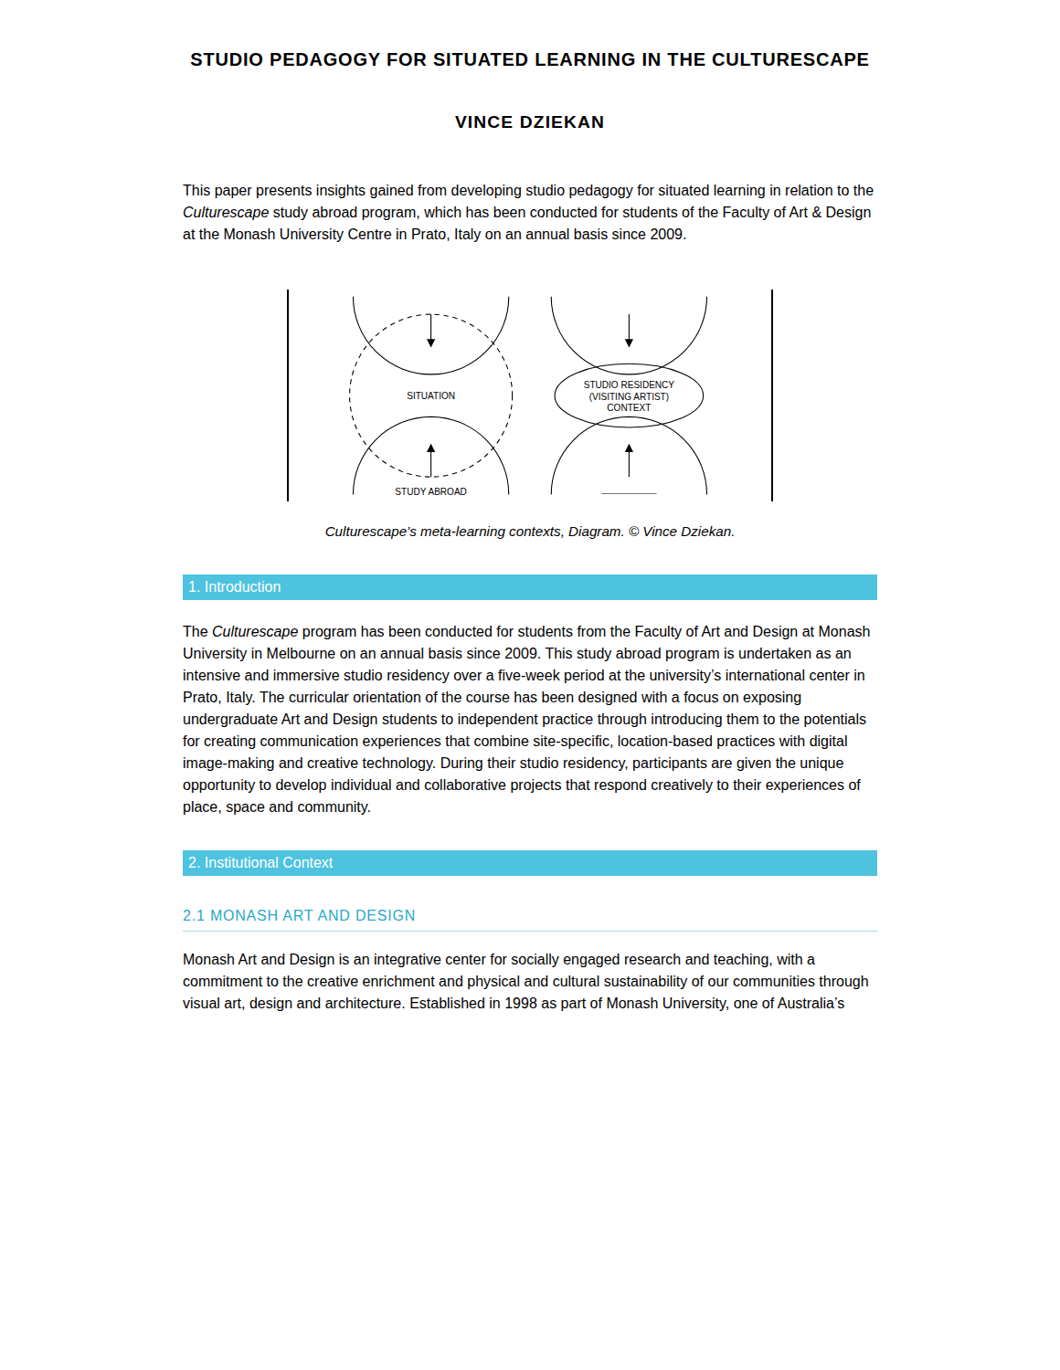STUDIO PEDAGOGY FOR SITUATED LEARNING IN THE CULTURESCAPE
VINCE DZIEKAN
This paper presents insights gained from developing studio pedagogy for situated learning in relation to the Culturescape study abroad program, which has been conducted for students of the Faculty of Art & Design at the Monash University Centre in Prato, Italy on an annual basis since 2009.
SITUATION STUDY ABROAD STUDIO RESIDENCY (VISITING ARTIST) CONTEXT ——————
Culturescape’s meta-learning contexts, Diagram. © Vince Dziekan.
1. Introduction
The Culturescape program has been conducted for students from the Faculty of Art and Design at Monash University in Melbourne on an annual basis since 2009. This study abroad program is undertaken as an intensive and immersive studio residency over a five-week period at the university’s international center in Prato, Italy. The curricular orientation of the course has been designed with a focus on exposing undergraduate Art and Design students to independent practice through introducing them to the potentials for creating communication experiences that combine site-specific, location-based practices with digital image-making and creative technology. During their studio residency, participants are given the unique opportunity to develop individual and collaborative projects that respond creatively to their experiences of place, space and community.
2. Institutional Context
2.1 MONASH ART AND DESIGN
Monash Art and Design is an integrative center for socially engaged research and teaching, with a commitment to the creative enrichment and physical and cultural sustainability of our communities through visual art, design and architecture. Established in 1998 as part of Monash University, one of Australia’s